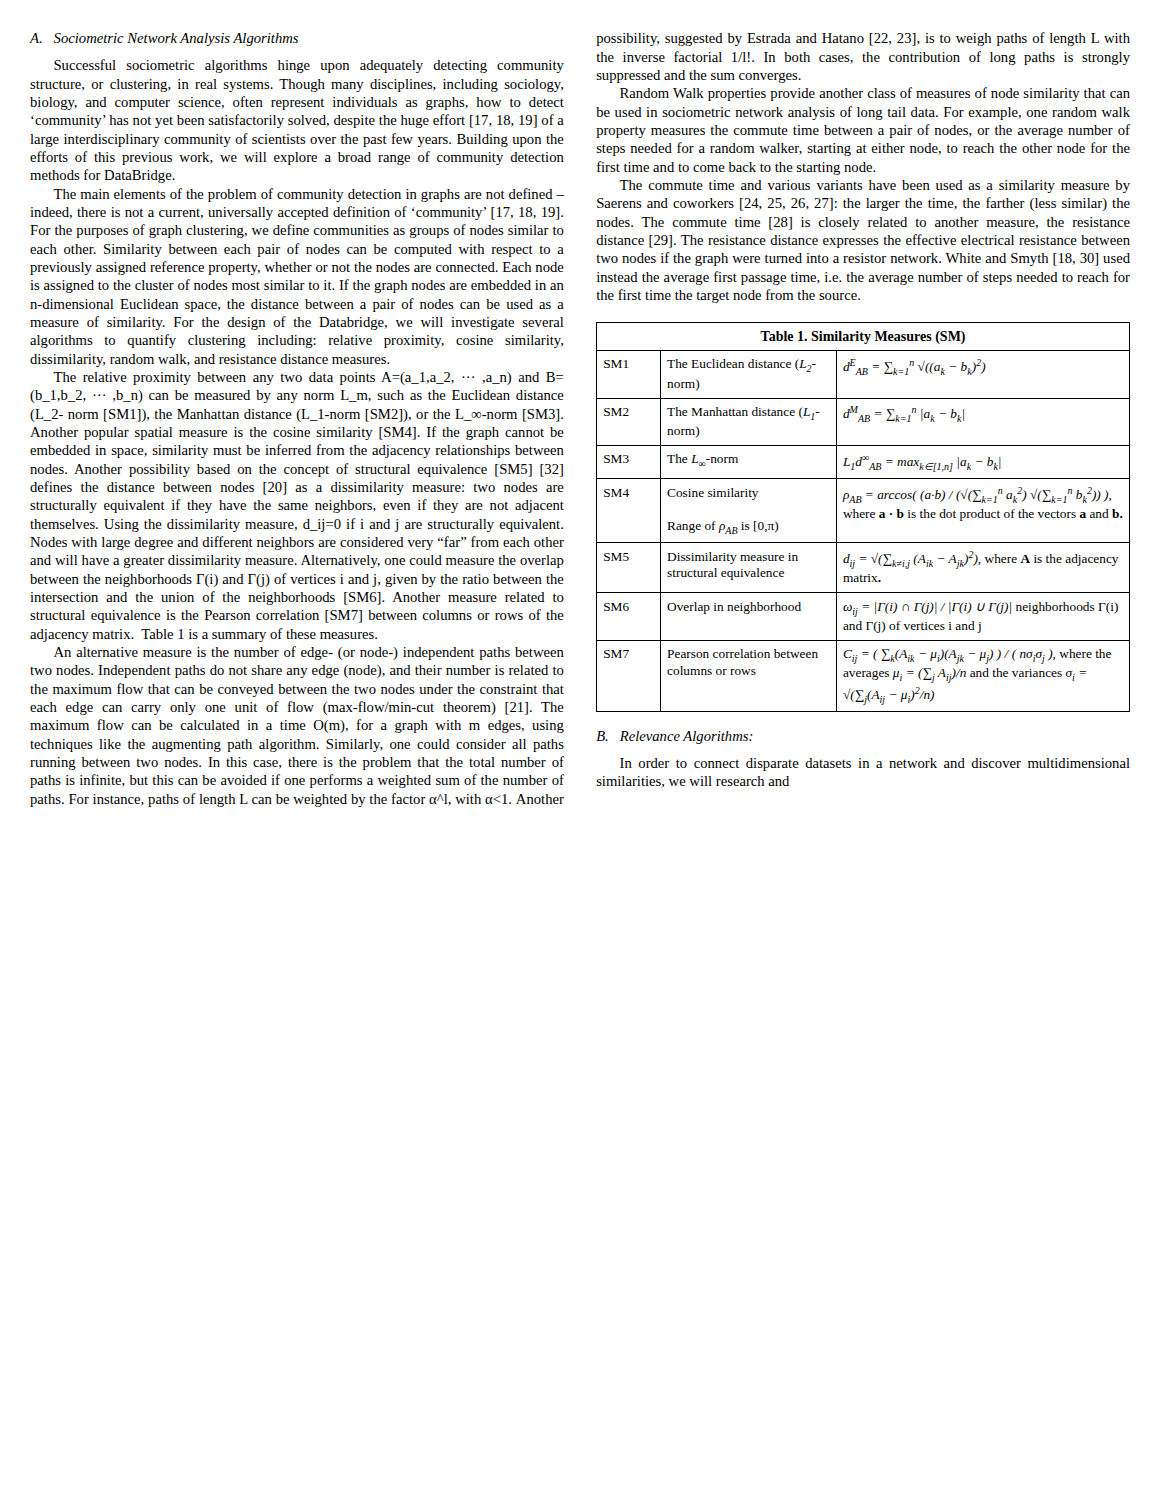A. Sociometric Network Analysis Algorithms
Successful sociometric algorithms hinge upon adequately detecting community structure, or clustering, in real systems. Though many disciplines, including sociology, biology, and computer science, often represent individuals as graphs, how to detect ‘community’ has not yet been satisfactorily solved, despite the huge effort [17, 18, 19] of a large interdisciplinary community of scientists over the past few years. Building upon the efforts of this previous work, we will explore a broad range of community detection methods for DataBridge.
The main elements of the problem of community detection in graphs are not defined – indeed, there is not a current, universally accepted definition of ‘community’ [17, 18, 19]. For the purposes of graph clustering, we define communities as groups of nodes similar to each other. Similarity between each pair of nodes can be computed with respect to a previously assigned reference property, whether or not the nodes are connected. Each node is assigned to the cluster of nodes most similar to it. If the graph nodes are embedded in an n-dimensional Euclidean space, the distance between a pair of nodes can be used as a measure of similarity. For the design of the Databridge, we will investigate several algorithms to quantify clustering including: relative proximity, cosine similarity, dissimilarity, random walk, and resistance distance measures.
The relative proximity between any two data points A=(a_1,a_2, ··· ,a_n) and B=(b_1,b_2, ··· ,b_n) can be measured by any norm L_m, such as the Euclidean distance (L_2- norm [SM1]), the Manhattan distance (L_1-norm [SM2]), or the L_∞-norm [SM3]. Another popular spatial measure is the cosine similarity [SM4]. If the graph cannot be embedded in space, similarity must be inferred from the adjacency relationships between nodes. Another possibility based on the concept of structural equivalence [SM5] [32] defines the distance between nodes [20] as a dissimilarity measure: two nodes are structurally equivalent if they have the same neighbors, even if they are not adjacent themselves. Using the dissimilarity measure, d_ij=0 if i and j are structurally equivalent. Nodes with large degree and different neighbors are considered very “far” from each other and will have a greater dissimilarity measure. Alternatively, one could measure the overlap between the neighborhoods Γ(i) and Γ(j) of vertices i and j, given by the ratio between the intersection and the union of the neighborhoods [SM6]. Another measure related to structural equivalence is the Pearson correlation [SM7] between columns or rows of the adjacency matrix. Table 1 is a summary of these measures.
An alternative measure is the number of edge- (or node-) independent paths between two nodes. Independent paths do not share any edge (node), and their number is related to the maximum flow that can be conveyed between the two nodes under the constraint that each edge can carry only one unit of flow (max-flow/min-cut theorem) [21]. The maximum flow can be calculated in a time O(m), for a graph with m edges, using techniques like the augmenting path algorithm. Similarly, one could consider all paths running between two nodes. In this case, there is the problem that the total number of paths is infinite, but this can be avoided if one performs a weighted sum of the number of paths. For instance, paths of length L can be weighted by the factor α^l, with α<1. Another possibility, suggested by Estrada and Hatano [22, 23], is to weigh paths of length L with the inverse factorial 1/l!. In both cases, the contribution of long paths is strongly suppressed and the sum converges.
Random Walk properties provide another class of measures of node similarity that can be used in sociometric network analysis of long tail data. For example, one random walk property measures the commute time between a pair of nodes, or the average number of steps needed for a random walker, starting at either node, to reach the other node for the first time and to come back to the starting node.
The commute time and various variants have been used as a similarity measure by Saerens and coworkers [24, 25, 26, 27]: the larger the time, the farther (less similar) the nodes. The commute time [28] is closely related to another measure, the resistance distance [29]. The resistance distance expresses the effective electrical resistance between two nodes if the graph were turned into a resistor network. White and Smyth [18, 30] used instead the average first passage time, i.e. the average number of steps needed to reach for the first time the target node from the source.
Table 1. Similarity Measures (SM)
| SM1 | The Euclidean distance ( L 2 -norm) | d E AB = ∑ k=1 n √((a k − b k ) 2 ) |
| SM2 | The Manhattan distance ( L 1 -norm) | d M AB = ∑ k=1 n /a k − b k / |
| SM3 | The L ∞ -norm | L 1 d ∞ AB = max k∈[1,n] /a k − b k / |
| SM4 | Cosine similarity Range of ρ AB is [0,π) | ρ AB = arccos( (a·b) / (√(∑ k=1 n a k 2 ) √(∑ k=1 n b k 2 )) ) , where a · b is the dot product of the vectors a and b. |
| SM5 | Dissimilarity measure in structural equivalence | d ij = √(∑ k≠i,j (A ik − A jk ) 2 ) , where A is the adjacency matrix . |
| SM6 | Overlap in neighborhood | ω ij = /Γ(i) ∩ Γ(j)/ / /Γ(i) ∪ Γ(j)/ neighborhoods Γ(i) and Γ(j) of vertices i and j |
| SM7 | Pearson correlation between columns or rows | C ij = ( ∑ k (A ik − μ i )(A jk − μ j ) ) / ( nσ i σ j ) , where the averages μ i = (∑ j A ij )/n and the variances σ i = √(∑ j (A ij − μ i ) 2 /n) |
B. Relevance Algorithms:
In order to connect disparate datasets in a network and discover multidimensional similarities, we will research and